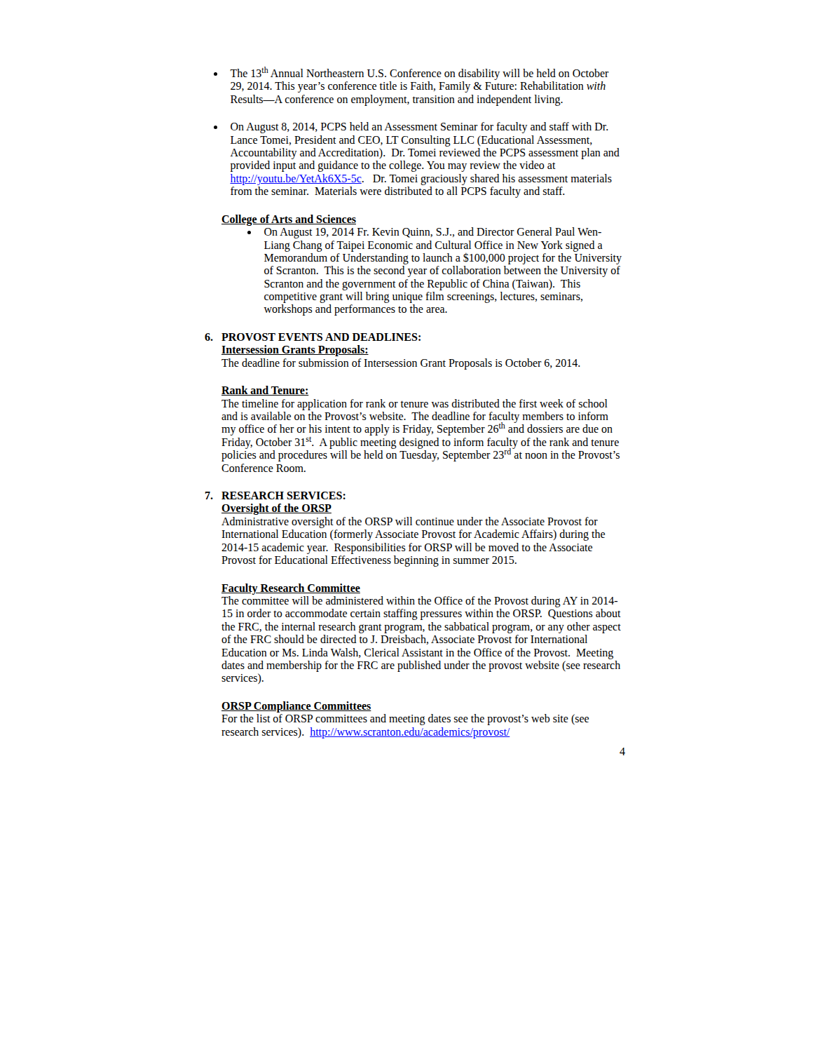The 13th Annual Northeastern U.S. Conference on disability will be held on October 29, 2014. This year’s conference title is Faith, Family & Future: Rehabilitation with Results—A conference on employment, transition and independent living.
On August 8, 2014, PCPS held an Assessment Seminar for faculty and staff with Dr. Lance Tomei, President and CEO, LT Consulting LLC (Educational Assessment, Accountability and Accreditation). Dr. Tomei reviewed the PCPS assessment plan and provided input and guidance to the college. You may review the video at http://youtu.be/YetAk6X5-5c. Dr. Tomei graciously shared his assessment materials from the seminar. Materials were distributed to all PCPS faculty and staff.
College of Arts and Sciences
On August 19, 2014 Fr. Kevin Quinn, S.J., and Director General Paul Wen-Liang Chang of Taipei Economic and Cultural Office in New York signed a Memorandum of Understanding to launch a $100,000 project for the University of Scranton. This is the second year of collaboration between the University of Scranton and the government of the Republic of China (Taiwan). This competitive grant will bring unique film screenings, lectures, seminars, workshops and performances to the area.
6.
PROVOST EVENTS AND DEADLINES:
Intersession Grants Proposals:
The deadline for submission of Intersession Grant Proposals is October 6, 2014.
Rank and Tenure:
The timeline for application for rank or tenure was distributed the first week of school and is available on the Provost’s website. The deadline for faculty members to inform my office of her or his intent to apply is Friday, September 26th and dossiers are due on Friday, October 31st. A public meeting designed to inform faculty of the rank and tenure policies and procedures will be held on Tuesday, September 23rd at noon in the Provost’s Conference Room.
7.
RESEARCH SERVICES:
Oversight of the ORSP
Administrative oversight of the ORSP will continue under the Associate Provost for International Education (formerly Associate Provost for Academic Affairs) during the 2014-15 academic year. Responsibilities for ORSP will be moved to the Associate Provost for Educational Effectiveness beginning in summer 2015.
Faculty Research Committee
The committee will be administered within the Office of the Provost during AY in 2014-15 in order to accommodate certain staffing pressures within the ORSP. Questions about the FRC, the internal research grant program, the sabbatical program, or any other aspect of the FRC should be directed to J. Dreisbach, Associate Provost for International Education or Ms. Linda Walsh, Clerical Assistant in the Office of the Provost. Meeting dates and membership for the FRC are published under the provost website (see research services).
ORSP Compliance Committees
For the list of ORSP committees and meeting dates see the provost’s web site (see research services). http://www.scranton.edu/academics/provost/
4